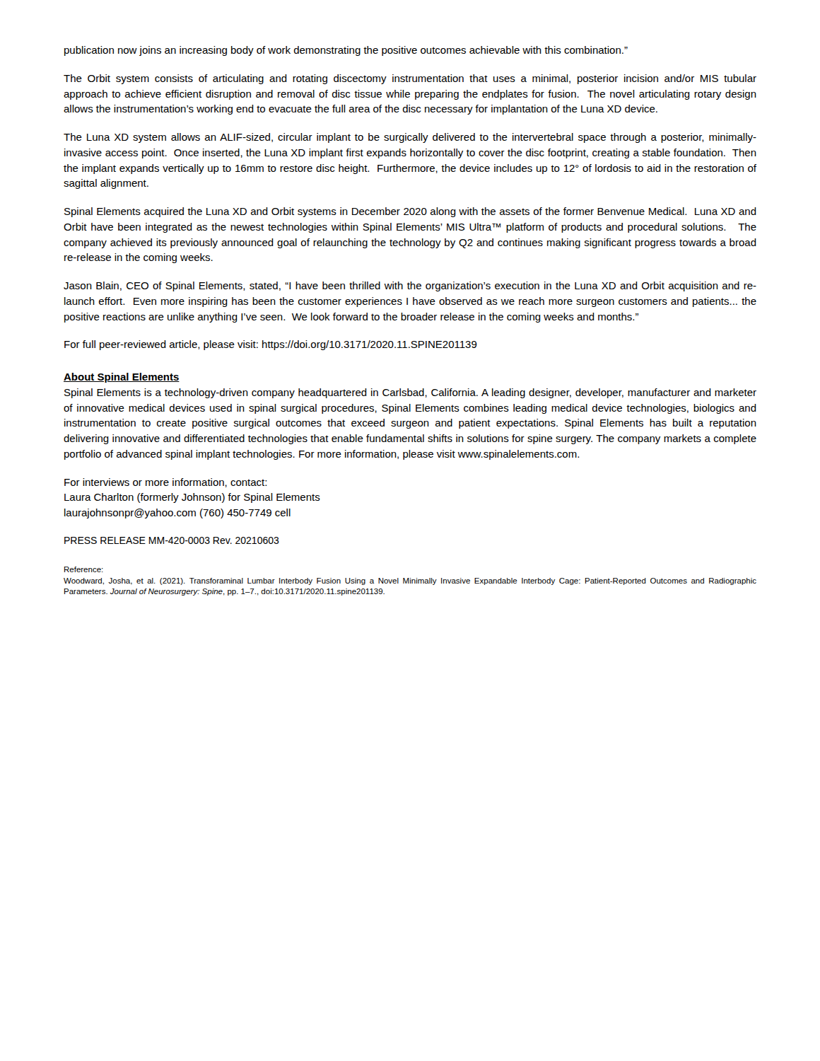publication now joins an increasing body of work demonstrating the positive outcomes achievable with this combination.”
The Orbit system consists of articulating and rotating discectomy instrumentation that uses a minimal, posterior incision and/or MIS tubular approach to achieve efficient disruption and removal of disc tissue while preparing the endplates for fusion. The novel articulating rotary design allows the instrumentation’s working end to evacuate the full area of the disc necessary for implantation of the Luna XD device.
The Luna XD system allows an ALIF-sized, circular implant to be surgically delivered to the intervertebral space through a posterior, minimally-invasive access point. Once inserted, the Luna XD implant first expands horizontally to cover the disc footprint, creating a stable foundation. Then the implant expands vertically up to 16mm to restore disc height. Furthermore, the device includes up to 12° of lordosis to aid in the restoration of sagittal alignment.
Spinal Elements acquired the Luna XD and Orbit systems in December 2020 along with the assets of the former Benvenue Medical. Luna XD and Orbit have been integrated as the newest technologies within Spinal Elements’ MIS Ultra™ platform of products and procedural solutions. The company achieved its previously announced goal of relaunching the technology by Q2 and continues making significant progress towards a broad re-release in the coming weeks.
Jason Blain, CEO of Spinal Elements, stated, “I have been thrilled with the organization’s execution in the Luna XD and Orbit acquisition and re-launch effort. Even more inspiring has been the customer experiences I have observed as we reach more surgeon customers and patients... the positive reactions are unlike anything I’ve seen. We look forward to the broader release in the coming weeks and months.”
For full peer-reviewed article, please visit: https://doi.org/10.3171/2020.11.SPINE201139
About Spinal Elements
Spinal Elements is a technology-driven company headquartered in Carlsbad, California. A leading designer, developer, manufacturer and marketer of innovative medical devices used in spinal surgical procedures, Spinal Elements combines leading medical device technologies, biologics and instrumentation to create positive surgical outcomes that exceed surgeon and patient expectations. Spinal Elements has built a reputation delivering innovative and differentiated technologies that enable fundamental shifts in solutions for spine surgery. The company markets a complete portfolio of advanced spinal implant technologies. For more information, please visit www.spinalelements.com.
For interviews or more information, contact:
Laura Charlton (formerly Johnson) for Spinal Elements
laurajohnsonpr@yahoo.com (760) 450-7749 cell
PRESS RELEASE MM-420-0003 Rev. 20210603
Reference:
Woodward, Josha, et al. (2021). Transforaminal Lumbar Interbody Fusion Using a Novel Minimally Invasive Expandable Interbody Cage: Patient-Reported Outcomes and Radiographic Parameters. Journal of Neurosurgery: Spine, pp. 1–7., doi:10.3171/2020.11.spine201139.